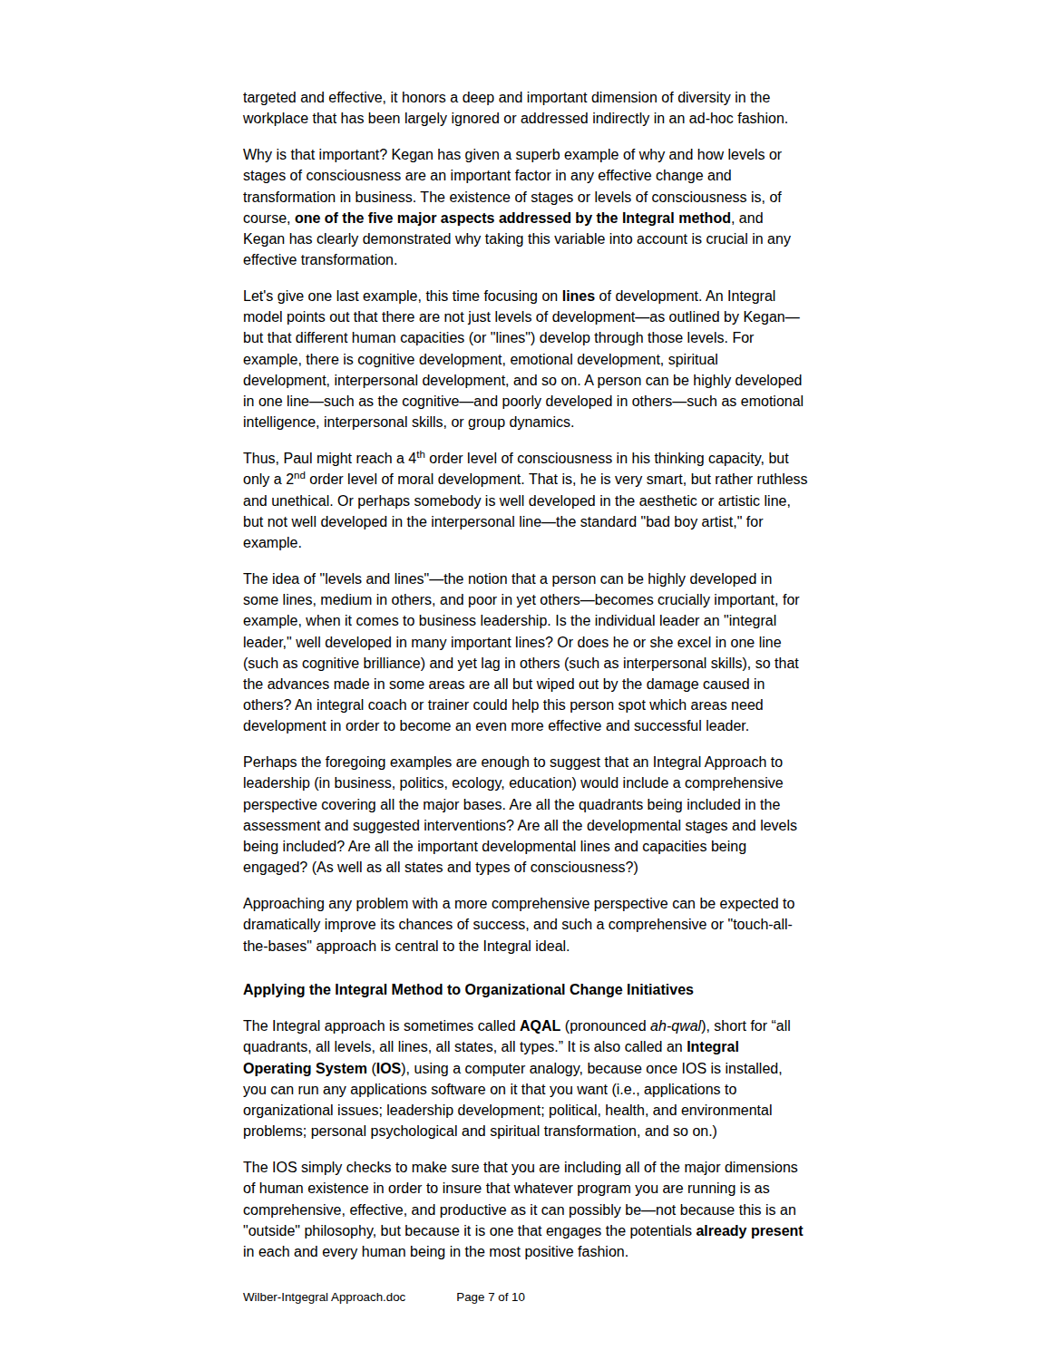targeted and effective, it honors a deep and important dimension of diversity in the workplace that has been largely ignored or addressed indirectly in an ad-hoc fashion.
Why is that important? Kegan has given a superb example of why and how levels or stages of consciousness are an important factor in any effective change and transformation in business. The existence of stages or levels of consciousness is, of course, one of the five major aspects addressed by the Integral method, and Kegan has clearly demonstrated why taking this variable into account is crucial in any effective transformation.
Let's give one last example, this time focusing on lines of development. An Integral model points out that there are not just levels of development—as outlined by Kegan—but that different human capacities (or "lines") develop through those levels. For example, there is cognitive development, emotional development, spiritual development, interpersonal development, and so on. A person can be highly developed in one line—such as the cognitive—and poorly developed in others—such as emotional intelligence, interpersonal skills, or group dynamics.
Thus, Paul might reach a 4th order level of consciousness in his thinking capacity, but only a 2nd order level of moral development. That is, he is very smart, but rather ruthless and unethical. Or perhaps somebody is well developed in the aesthetic or artistic line, but not well developed in the interpersonal line—the standard "bad boy artist," for example.
The idea of "levels and lines"—the notion that a person can be highly developed in some lines, medium in others, and poor in yet others—becomes crucially important, for example, when it comes to business leadership. Is the individual leader an "integral leader," well developed in many important lines? Or does he or she excel in one line (such as cognitive brilliance) and yet lag in others (such as interpersonal skills), so that the advances made in some areas are all but wiped out by the damage caused in others? An integral coach or trainer could help this person spot which areas need development in order to become an even more effective and successful leader.
Perhaps the foregoing examples are enough to suggest that an Integral Approach to leadership (in business, politics, ecology, education) would include a comprehensive perspective covering all the major bases. Are all the quadrants being included in the assessment and suggested interventions? Are all the developmental stages and levels being included? Are all the important developmental lines and capacities being engaged? (As well as all states and types of consciousness?)
Approaching any problem with a more comprehensive perspective can be expected to dramatically improve its chances of success, and such a comprehensive or "touch-all-the-bases" approach is central to the Integral ideal.
Applying the Integral Method to Organizational Change Initiatives
The Integral approach is sometimes called AQAL (pronounced ah-qwal), short for “all quadrants, all levels, all lines, all states, all types.” It is also called an Integral Operating System (IOS), using a computer analogy, because once IOS is installed, you can run any applications software on it that you want (i.e., applications to organizational issues; leadership development; political, health, and environmental problems; personal psychological and spiritual transformation, and so on.)
The IOS simply checks to make sure that you are including all of the major dimensions of human existence in order to insure that whatever program you are running is as comprehensive, effective, and productive as it can possibly be—not because this is an "outside" philosophy, but because it is one that engages the potentials already present in each and every human being in the most positive fashion.
Wilber-Intgegral Approach.doc Page 7 of 10